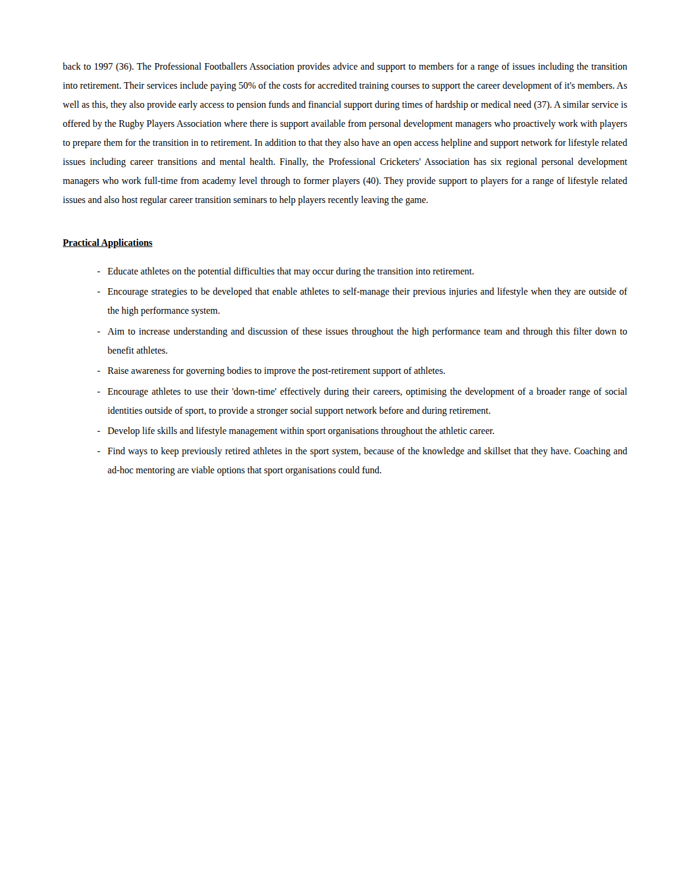back to 1997 (36). The Professional Footballers Association provides advice and support to members for a range of issues including the transition into retirement. Their services include paying 50% of the costs for accredited training courses to support the career development of it's members. As well as this, they also provide early access to pension funds and financial support during times of hardship or medical need (37). A similar service is offered by the Rugby Players Association where there is support available from personal development managers who proactively work with players to prepare them for the transition in to retirement. In addition to that they also have an open access helpline and support network for lifestyle related issues including career transitions and mental health. Finally, the Professional Cricketers' Association has six regional personal development managers who work full-time from academy level through to former players (40). They provide support to players for a range of lifestyle related issues and also host regular career transition seminars to help players recently leaving the game.
Practical Applications
Educate athletes on the potential difficulties that may occur during the transition into retirement.
Encourage strategies to be developed that enable athletes to self-manage their previous injuries and lifestyle when they are outside of the high performance system.
Aim to increase understanding and discussion of these issues throughout the high performance team and through this filter down to benefit athletes.
Raise awareness for governing bodies to improve the post-retirement support of athletes.
Encourage athletes to use their 'down-time' effectively during their careers, optimising the development of a broader range of social identities outside of sport, to provide a stronger social support network before and during retirement.
Develop life skills and lifestyle management within sport organisations throughout the athletic career.
Find ways to keep previously retired athletes in the sport system, because of the knowledge and skillset that they have. Coaching and ad-hoc mentoring are viable options that sport organisations could fund.